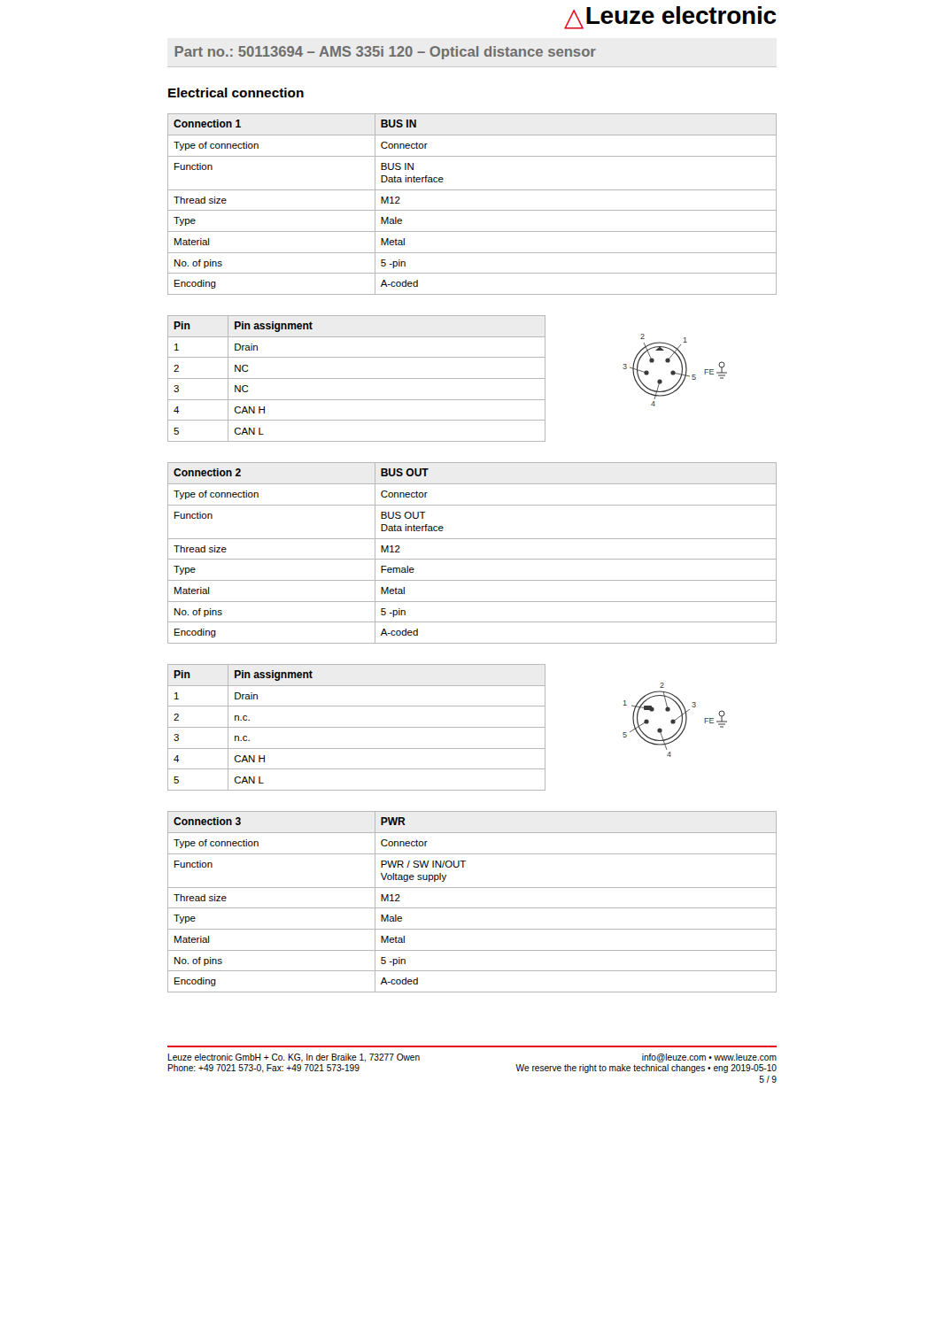△Leuze electronic
Part no.: 50113694 – AMS 335i 120 – Optical distance sensor
Electrical connection
| Connection 1 | BUS IN |
| --- | --- |
| Type of connection | Connector |
| Function | BUS IN Data interface |
| Thread size | M12 |
| Type | Male |
| Material | Metal |
| No. of pins | 5 -pin |
| Encoding | A-coded |
| Pin | Pin assignment |
| --- | --- |
| 1 | Drain |
| 2 | NC |
| 3 | NC |
| 4 | CAN H |
| 5 | CAN L |
1 2 3 4 5 FE
| Connection 2 | BUS OUT |
| --- | --- |
| Type of connection | Connector |
| Function | BUS OUT Data interface |
| Thread size | M12 |
| Type | Female |
| Material | Metal |
| No. of pins | 5 -pin |
| Encoding | A-coded |
| Pin | Pin assignment |
| --- | --- |
| 1 | Drain |
| 2 | n.c. |
| 3 | n.c. |
| 4 | CAN H |
| 5 | CAN L |
1 2 3 4 5 FE
| Connection 3 | PWR |
| --- | --- |
| Type of connection | Connector |
| Function | PWR / SW IN/OUT Voltage supply |
| Thread size | M12 |
| Type | Male |
| Material | Metal |
| No. of pins | 5 -pin |
| Encoding | A-coded |
Leuze electronic GmbH + Co. KG, In der Braike 1, 73277 Owen
Phone: +49 7021 573-0, Fax: +49 7021 573-199
info@leuze.com • www.leuze.com
We reserve the right to make technical changes • eng 2019-05-10 5 / 9